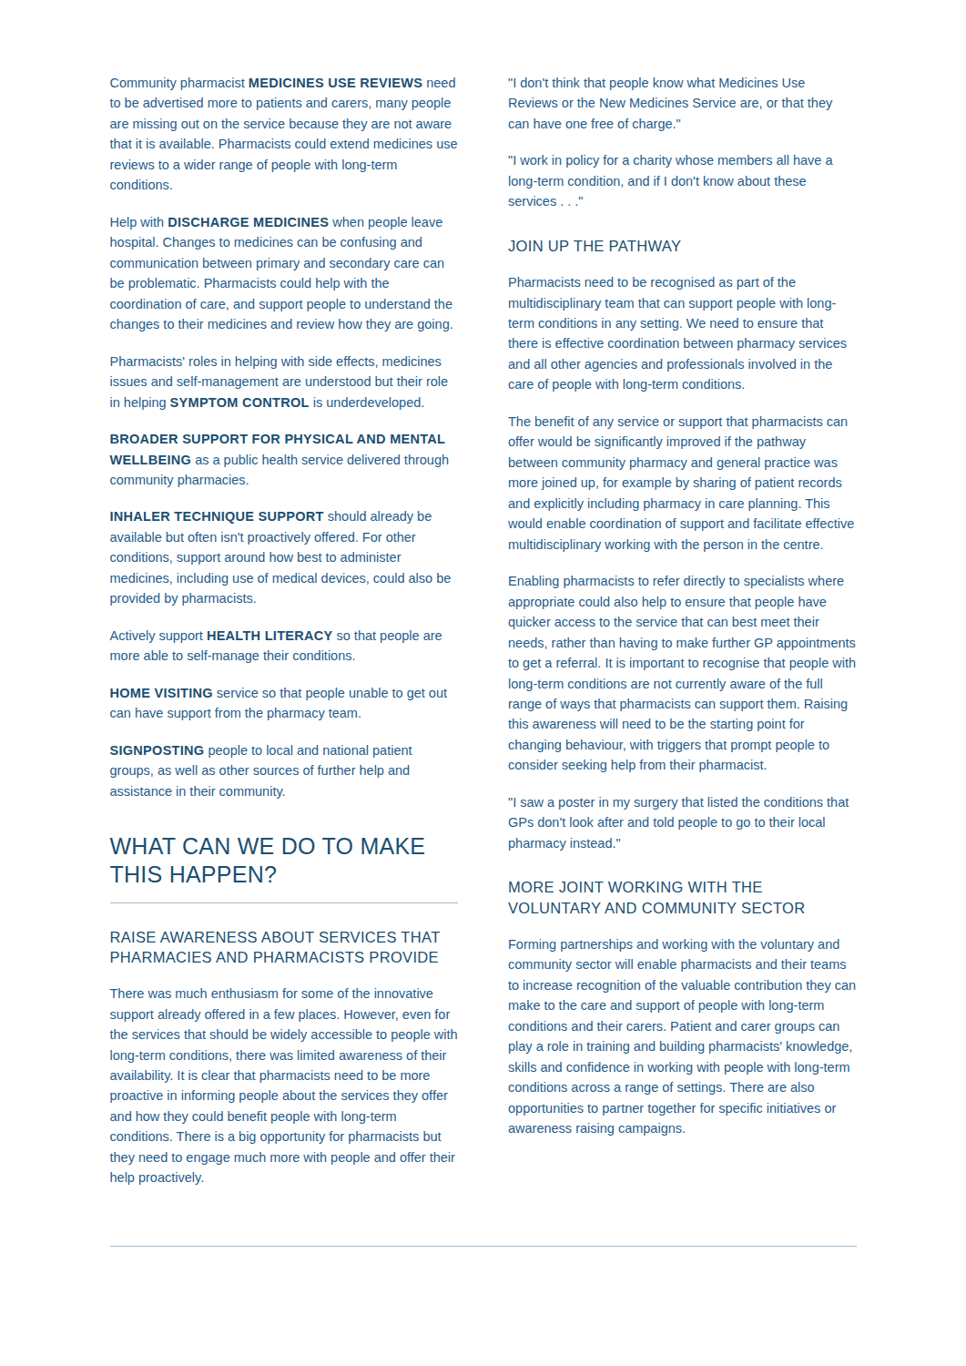Community pharmacist MEDICINES USE REVIEWS need to be advertised more to patients and carers, many people are missing out on the service because they are not aware that it is available. Pharmacists could extend medicines use reviews to a wider range of people with long-term conditions.
Help with DISCHARGE MEDICINES when people leave hospital. Changes to medicines can be confusing and communication between primary and secondary care can be problematic. Pharmacists could help with the coordination of care, and support people to understand the changes to their medicines and review how they are going.
Pharmacists' roles in helping with side effects, medicines issues and self-management are understood but their role in helping SYMPTOM CONTROL is underdeveloped.
BROADER SUPPORT FOR PHYSICAL AND MENTAL WELLBEING as a public health service delivered through community pharmacies.
INHALER TECHNIQUE SUPPORT should already be available but often isn't proactively offered. For other conditions, support around how best to administer medicines, including use of medical devices, could also be provided by pharmacists.
Actively support HEALTH LITERACY so that people are more able to self-manage their conditions.
HOME VISITING service so that people unable to get out can have support from the pharmacy team.
SIGNPOSTING people to local and national patient groups, as well as other sources of further help and assistance in their community.
What can we do to make this happen?
Raise awareness about services that pharmacies and pharmacists provide
There was much enthusiasm for some of the innovative support already offered in a few places. However, even for the services that should be widely accessible to people with long-term conditions, there was limited awareness of their availability. It is clear that pharmacists need to be more proactive in informing people about the services they offer and how they could benefit people with long-term conditions. There is a big opportunity for pharmacists but they need to engage much more with people and offer their help proactively.
"I don't think that people know what Medicines Use Reviews or the New Medicines Service are, or that they can have one free of charge."
"I work in policy for a charity whose members all have a long-term condition, and if I don't know about these services . . ."
Join up the pathway
Pharmacists need to be recognised as part of the multidisciplinary team that can support people with long-term conditions in any setting. We need to ensure that there is effective coordination between pharmacy services and all other agencies and professionals involved in the care of people with long-term conditions.
The benefit of any service or support that pharmacists can offer would be significantly improved if the pathway between community pharmacy and general practice was more joined up, for example by sharing of patient records and explicitly including pharmacy in care planning. This would enable coordination of support and facilitate effective multidisciplinary working with the person in the centre.
Enabling pharmacists to refer directly to specialists where appropriate could also help to ensure that people have quicker access to the service that can best meet their needs, rather than having to make further GP appointments to get a referral. It is important to recognise that people with long-term conditions are not currently aware of the full range of ways that pharmacists can support them. Raising this awareness will need to be the starting point for changing behaviour, with triggers that prompt people to consider seeking help from their pharmacist.
"I saw a poster in my surgery that listed the conditions that GPs don't look after and told people to go to their local pharmacy instead."
More joint working with the voluntary and community sector
Forming partnerships and working with the voluntary and community sector will enable pharmacists and their teams to increase recognition of the valuable contribution they can make to the care and support of people with long-term conditions and their carers. Patient and carer groups can play a role in training and building pharmacists' knowledge, skills and confidence in working with people with long-term conditions across a range of settings. There are also opportunities to partner together for specific initiatives or awareness raising campaigns.